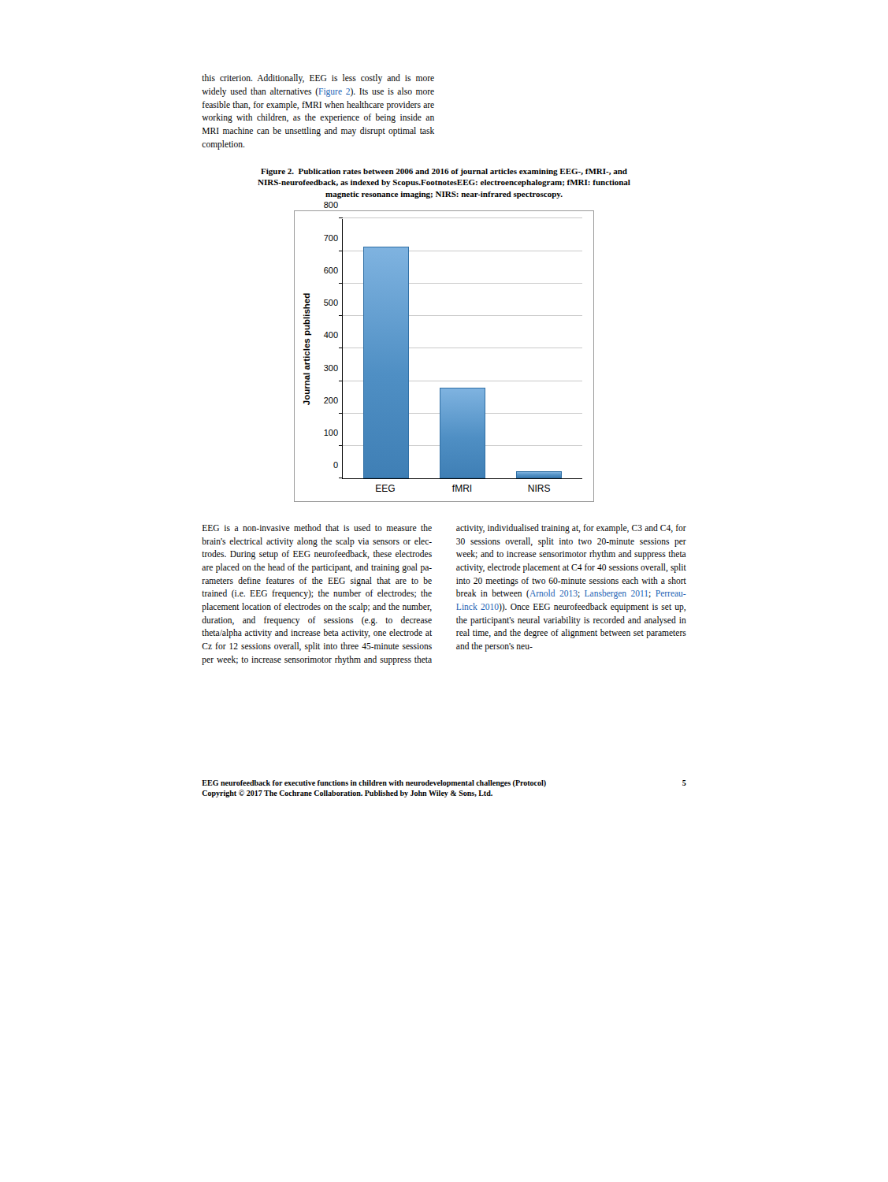this criterion. Additionally, EEG is less costly and is more widely used than alternatives (Figure 2). Its use is also more feasible than, for example, fMRI when healthcare providers are working with children, as the experience of being inside an MRI machine can be unsettling and may disrupt optimal task completion.
Figure 2. Publication rates between 2006 and 2016 of journal articles examining EEG-, fMRI-, and NIRS-neurofeedback, as indexed by Scopus.FootnotesEEG: electroencephalogram; fMRI: functional magnetic resonance imaging; NIRS: near-infrared spectroscopy.
Journal articles published
800
700
600
500
400
300
200
100
0
EEG fMRI NIRS
EEG is a non-invasive method that is used to measure the brain's electrical activity along the scalp via sensors or electrodes. During setup of EEG neurofeedback, these electrodes are placed on the head of the participant, and training goal parameters define features of the EEG signal that are to be trained (i.e. EEG frequency); the number of electrodes; the placement location of electrodes on the scalp; and the number, duration, and frequency of sessions (e.g. to decrease theta/alpha activity and increase beta activity, one electrode at Cz for 12 sessions overall, split into three 45-minute sessions per week; to increase sensorimotor rhythm and suppress theta activity, individualised training at, for example, C3 and C4, for 30 sessions overall, split into two 20-minute sessions per week; and to increase sensorimotor rhythm and suppress theta activity, electrode placement at C4 for 40 sessions overall, split into 20 meetings of two 60-minute sessions each with a short break in between (Arnold 2013; Lansbergen 2011; Perreau-Linck 2010)). Once EEG neurofeedback equipment is set up, the participant's neural variability is recorded and analysed in real time, and the degree of alignment between set parameters and the person's neu-
EEG neurofeedback for executive functions in children with neurodevelopmental challenges (Protocol) 5
Copyright © 2017 The Cochrane Collaboration. Published by John Wiley & Sons, Ltd.